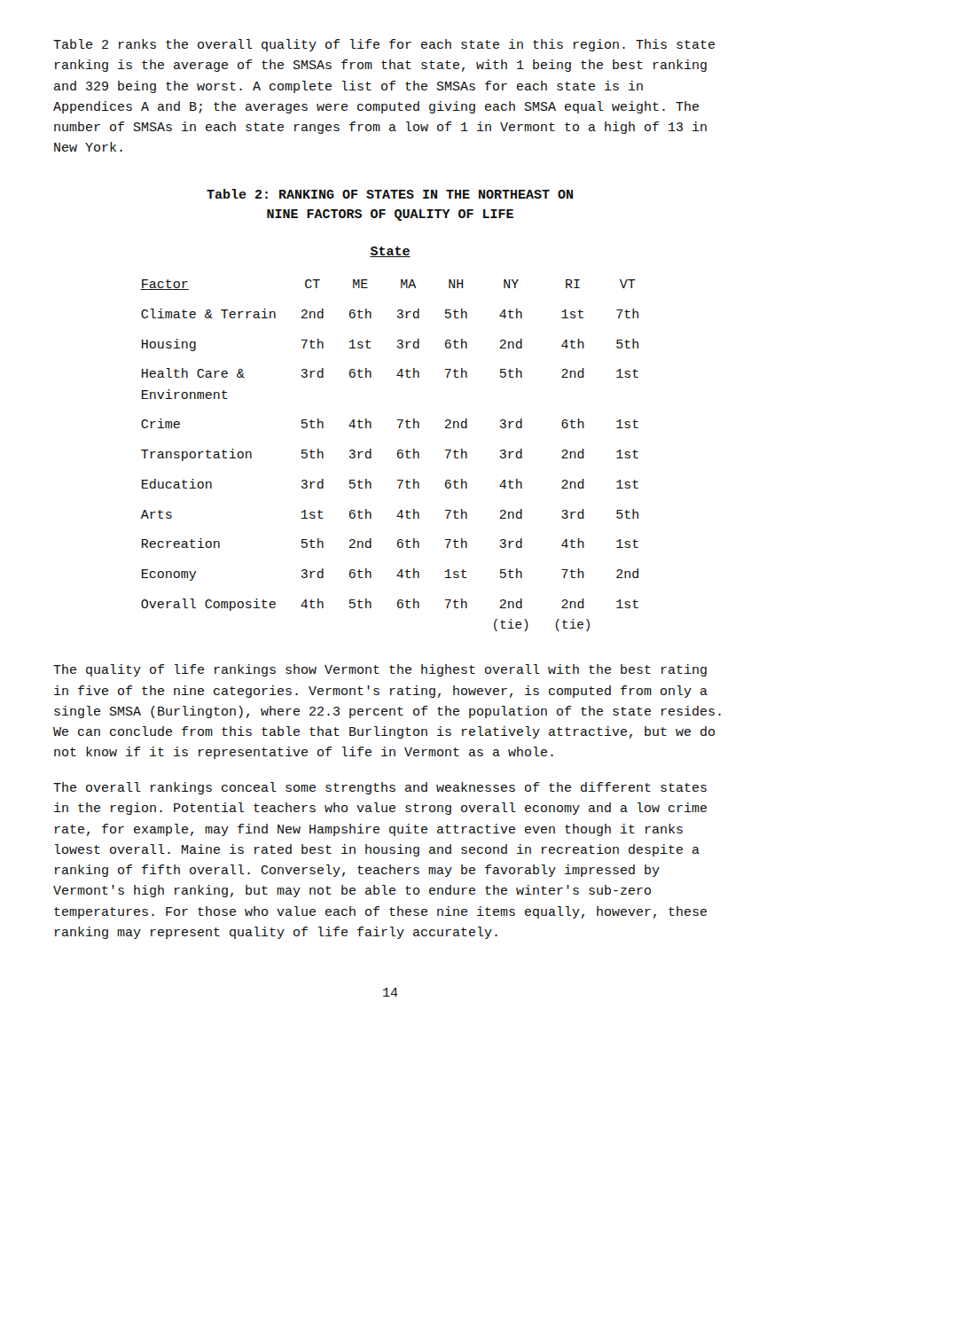Table 2 ranks the overall quality of life for each state in this region. This state ranking is the average of the SMSAs from that state, with 1 being the best ranking and 329 being the worst. A complete list of the SMSAs for each state is in Appendices A and B; the averages were computed giving each SMSA equal weight. The number of SMSAs in each state ranges from a low of 1 in Vermont to a high of 13 in New York.
Table 2: RANKING OF STATES IN THE NORTHEAST ON
NINE FACTORS OF QUALITY OF LIFE
State
| Factor | CT | ME | MA | NH | NY | RI | VT |
| --- | --- | --- | --- | --- | --- | --- | --- |
| Climate & Terrain | 2nd | 6th | 3rd | 5th | 4th | 1st | 7th |
| Housing | 7th | 1st | 3rd | 6th | 2nd | 4th | 5th |
| Health Care & Environment | 3rd | 6th | 4th | 7th | 5th | 2nd | 1st |
| Crime | 5th | 4th | 7th | 2nd | 3rd | 6th | 1st |
| Transportation | 5th | 3rd | 6th | 7th | 3rd | 2nd | 1st |
| Education | 3rd | 5th | 7th | 6th | 4th | 2nd | 1st |
| Arts | 1st | 6th | 4th | 7th | 2nd | 3rd | 5th |
| Recreation | 5th | 2nd | 6th | 7th | 3rd | 4th | 1st |
| Economy | 3rd | 6th | 4th | 1st | 5th | 7th | 2nd |
| Overall Composite | 4th | 5th | 6th | 7th | 2nd (tie) | 2nd (tie) | 1st |
The quality of life rankings show Vermont the highest overall with the best rating in five of the nine categories. Vermont's rating, however, is computed from only a single SMSA (Burlington), where 22.3 percent of the population of the state resides. We can conclude from this table that Burlington is relatively attractive, but we do not know if it is representative of life in Vermont as a whole.
The overall rankings conceal some strengths and weaknesses of the different states in the region. Potential teachers who value strong overall economy and a low crime rate, for example, may find New Hampshire quite attractive even though it ranks lowest overall. Maine is rated best in housing and second in recreation despite a ranking of fifth overall. Conversely, teachers may be favorably impressed by Vermont's high ranking, but may not be able to endure the winter's sub-zero temperatures. For those who value each of these nine items equally, however, these ranking may represent quality of life fairly accurately.
14